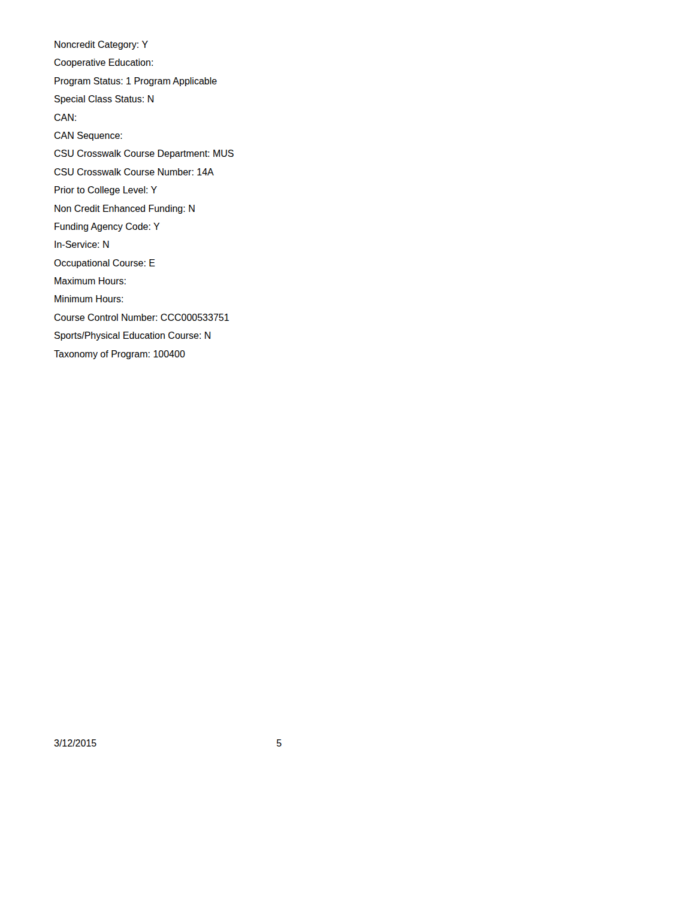Noncredit Category: Y
Cooperative Education:
Program Status: 1 Program Applicable
Special Class Status: N
CAN:
CAN Sequence:
CSU Crosswalk Course Department: MUS
CSU Crosswalk Course Number: 14A
Prior to College Level: Y
Non Credit Enhanced Funding: N
Funding Agency Code: Y
In-Service: N
Occupational Course: E
Maximum Hours:
Minimum Hours:
Course Control Number: CCC000533751
Sports/Physical Education Course: N
Taxonomy of Program: 100400
3/12/2015 5